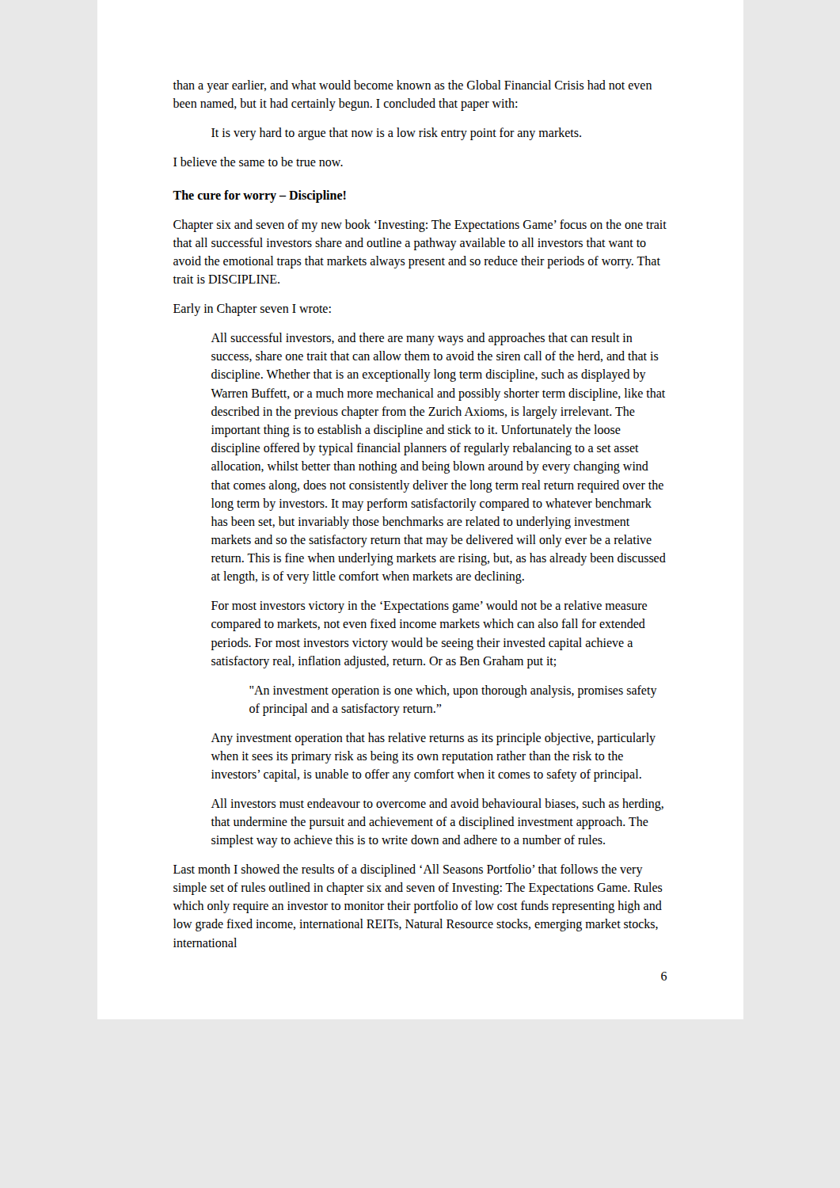than a year earlier, and what would become known as the Global Financial Crisis had not even been named, but it had certainly begun. I concluded that paper with:
It is very hard to argue that now is a low risk entry point for any markets.
I believe the same to be true now.
The cure for worry – Discipline!
Chapter six and seven of my new book ‘Investing: The Expectations Game’ focus on the one trait that all successful investors share and outline a pathway available to all investors that want to avoid the emotional traps that markets always present and so reduce their periods of worry. That trait is DISCIPLINE.
Early in Chapter seven I wrote:
All successful investors, and there are many ways and approaches that can result in success, share one trait that can allow them to avoid the siren call of the herd, and that is discipline. Whether that is an exceptionally long term discipline, such as displayed by Warren Buffett, or a much more mechanical and possibly shorter term discipline, like that described in the previous chapter from the Zurich Axioms, is largely irrelevant. The important thing is to establish a discipline and stick to it. Unfortunately the loose discipline offered by typical financial planners of regularly rebalancing to a set asset allocation, whilst better than nothing and being blown around by every changing wind that comes along, does not consistently deliver the long term real return required over the long term by investors. It may perform satisfactorily compared to whatever benchmark has been set, but invariably those benchmarks are related to underlying investment markets and so the satisfactory return that may be delivered will only ever be a relative return. This is fine when underlying markets are rising, but, as has already been discussed at length, is of very little comfort when markets are declining.
For most investors victory in the ‘Expectations game’ would not be a relative measure compared to markets, not even fixed income markets which can also fall for extended periods. For most investors victory would be seeing their invested capital achieve a satisfactory real, inflation adjusted, return. Or as Ben Graham put it;
"An investment operation is one which, upon thorough analysis, promises safety of principal and a satisfactory return.”
Any investment operation that has relative returns as its principle objective, particularly when it sees its primary risk as being its own reputation rather than the risk to the investors’ capital, is unable to offer any comfort when it comes to safety of principal.
All investors must endeavour to overcome and avoid behavioural biases, such as herding, that undermine the pursuit and achievement of a disciplined investment approach. The simplest way to achieve this is to write down and adhere to a number of rules.
Last month I showed the results of a disciplined ‘All Seasons Portfolio’ that follows the very simple set of rules outlined in chapter six and seven of Investing: The Expectations Game. Rules which only require an investor to monitor their portfolio of low cost funds representing high and low grade fixed income, international REITs, Natural Resource stocks, emerging market stocks, international
6